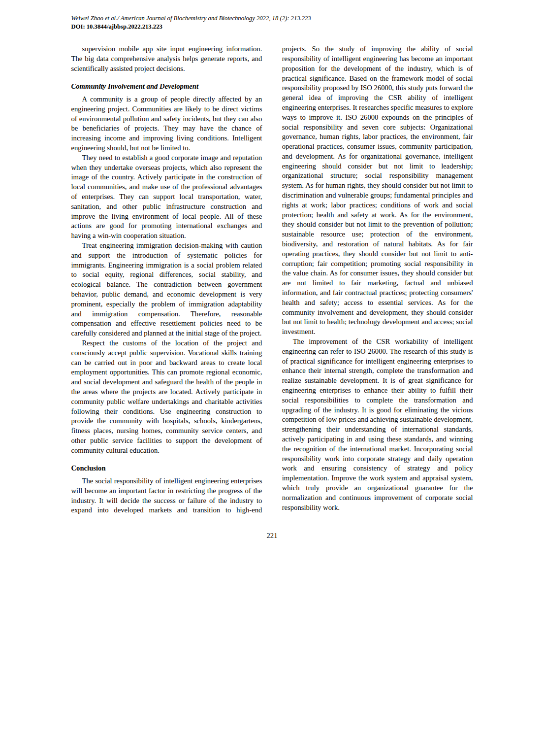Weiwei Zhao et al./ American Journal of Biochemistry and Biotechnology 2022, 18 (2): 213.223 DOI: 10.3844/ajbbsp.2022.213.223
supervision mobile app site input engineering information. The big data comprehensive analysis helps generate reports, and scientifically assisted project decisions.
Community Involvement and Development
A community is a group of people directly affected by an engineering project. Communities are likely to be direct victims of environmental pollution and safety incidents, but they can also be beneficiaries of projects. They may have the chance of increasing income and improving living conditions. Intelligent engineering should, but not be limited to.
They need to establish a good corporate image and reputation when they undertake overseas projects, which also represent the image of the country. Actively participate in the construction of local communities, and make use of the professional advantages of enterprises. They can support local transportation, water, sanitation, and other public infrastructure construction and improve the living environment of local people. All of these actions are good for promoting international exchanges and having a win-win cooperation situation.
Treat engineering immigration decision-making with caution and support the introduction of systematic policies for immigrants. Engineering immigration is a social problem related to social equity, regional differences, social stability, and ecological balance. The contradiction between government behavior, public demand, and economic development is very prominent, especially the problem of immigration adaptability and immigration compensation. Therefore, reasonable compensation and effective resettlement policies need to be carefully considered and planned at the initial stage of the project.
Respect the customs of the location of the project and consciously accept public supervision. Vocational skills training can be carried out in poor and backward areas to create local employment opportunities. This can promote regional economic, and social development and safeguard the health of the people in the areas where the projects are located. Actively participate in community public welfare undertakings and charitable activities following their conditions. Use engineering construction to provide the community with hospitals, schools, kindergartens, fitness places, nursing homes, community service centers, and other public service facilities to support the development of community cultural education.
Conclusion
The social responsibility of intelligent engineering enterprises will become an important factor in restricting the progress of the industry. It will decide the success or failure of the industry to expand into developed markets and transition to high-end projects. So the study of improving the ability of social responsibility of intelligent engineering has become an important proposition for the development of the industry, which is of practical significance. Based on the framework model of social responsibility proposed by ISO 26000, this study puts forward the general idea of improving the CSR ability of intelligent engineering enterprises. It researches specific measures to explore ways to improve it. ISO 26000 expounds on the principles of social responsibility and seven core subjects: Organizational governance, human rights, labor practices, the environment, fair operational practices, consumer issues, community participation, and development. As for organizational governance, intelligent engineering should consider but not limit to leadership; organizational structure; social responsibility management system. As for human rights, they should consider but not limit to discrimination and vulnerable groups; fundamental principles and rights at work; labor practices; conditions of work and social protection; health and safety at work. As for the environment, they should consider but not limit to the prevention of pollution; sustainable resource use; protection of the environment, biodiversity, and restoration of natural habitats. As for fair operating practices, they should consider but not limit to anti-corruption; fair competition; promoting social responsibility in the value chain. As for consumer issues, they should consider but are not limited to fair marketing, factual and unbiased information, and fair contractual practices; protecting consumers' health and safety; access to essential services. As for the community involvement and development, they should consider but not limit to health; technology development and access; social investment.
The improvement of the CSR workability of intelligent engineering can refer to ISO 26000. The research of this study is of practical significance for intelligent engineering enterprises to enhance their internal strength, complete the transformation and realize sustainable development. It is of great significance for engineering enterprises to enhance their ability to fulfill their social responsibilities to complete the transformation and upgrading of the industry. It is good for eliminating the vicious competition of low prices and achieving sustainable development, strengthening their understanding of international standards, actively participating in and using these standards, and winning the recognition of the international market. Incorporating social responsibility work into corporate strategy and daily operation work and ensuring consistency of strategy and policy implementation. Improve the work system and appraisal system, which truly provide an organizational guarantee for the normalization and continuous improvement of corporate social responsibility work.
221